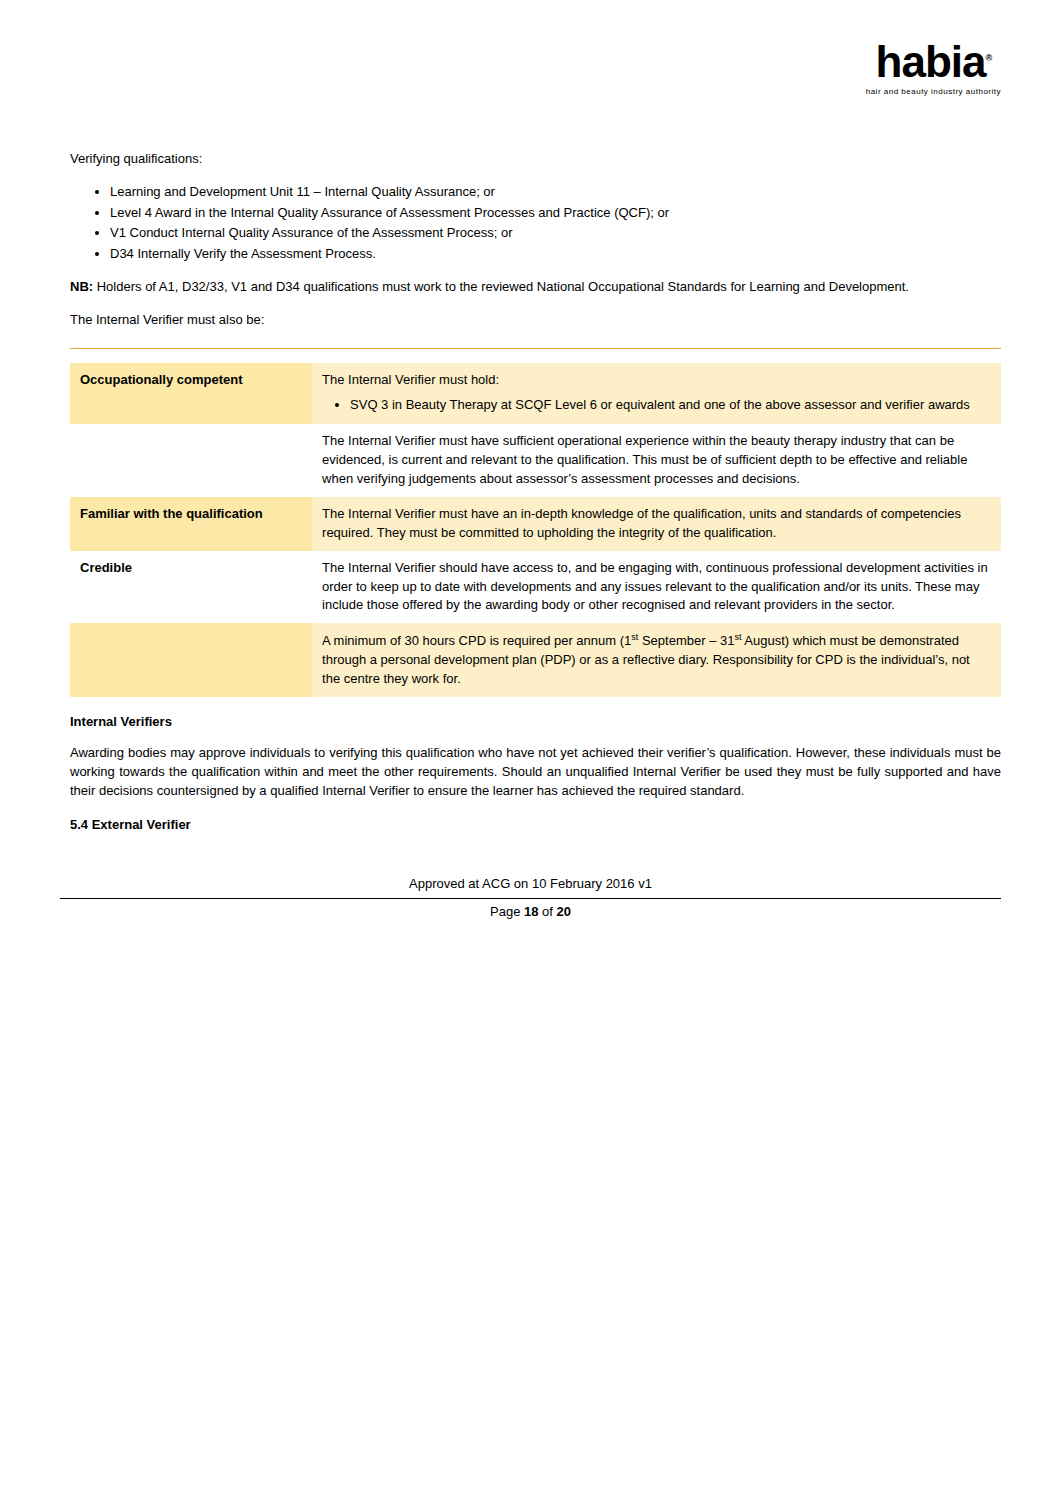habia®
hair and beauty industry authority
Verifying qualifications:
Learning and Development Unit 11 – Internal Quality Assurance; or
Level 4 Award in the Internal Quality Assurance of Assessment Processes and Practice (QCF); or
V1 Conduct Internal Quality Assurance of the Assessment Process; or
D34 Internally Verify the Assessment Process.
NB: Holders of A1, D32/33, V1 and D34 qualifications must work to the reviewed National Occupational Standards for Learning and Development.
The Internal Verifier must also be:
| Occupationally competent | The Internal Verifier must hold: SVQ 3 in Beauty Therapy at SCQF Level 6 or equivalent and one of the above assessor and verifier awards |
| | The Internal Verifier must have sufficient operational experience within the beauty therapy industry that can be evidenced, is current and relevant to the qualification. This must be of sufficient depth to be effective and reliable when verifying judgements about assessor’s assessment processes and decisions. |
| Familiar with the qualification | The Internal Verifier must have an in-depth knowledge of the qualification, units and standards of competencies required. They must be committed to upholding the integrity of the qualification. |
| Credible | The Internal Verifier should have access to, and be engaging with, continuous professional development activities in order to keep up to date with developments and any issues relevant to the qualification and/or its units. These may include those offered by the awarding body or other recognised and relevant providers in the sector. |
| | A minimum of 30 hours CPD is required per annum (1 st September – 31 st August) which must be demonstrated through a personal development plan (PDP) or as a reflective diary. Responsibility for CPD is the individual’s, not the centre they work for. |
Internal Verifiers
Awarding bodies may approve individuals to verifying this qualification who have not yet achieved their verifier’s qualification. However, these individuals must be working towards the qualification within and meet the other requirements. Should an unqualified Internal Verifier be used they must be fully supported and have their decisions countersigned by a qualified Internal Verifier to ensure the learner has achieved the required standard.
5.4 External Verifier
Approved at ACG on 10 February 2016 v1
Page 18 of 20